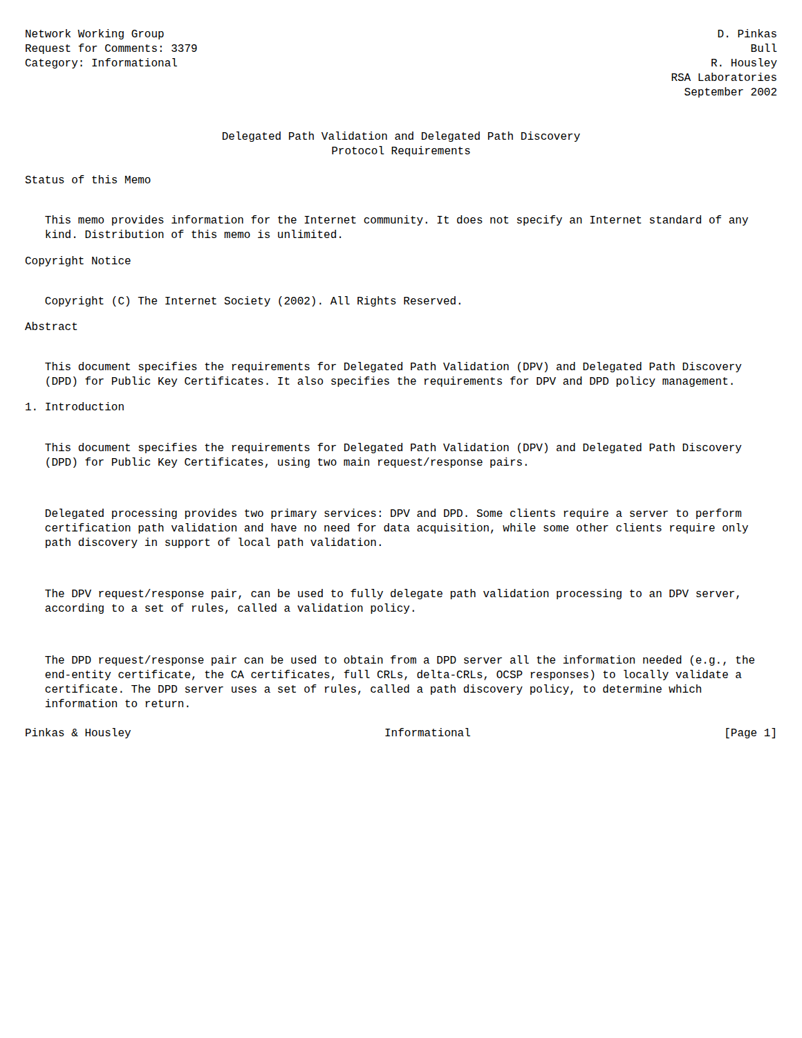Network Working Group D. Pinkas
Request for Comments: 3379 Bull
Category: Informational R. Housley
RSA Laboratories
September 2002
Delegated Path Validation and Delegated Path Discovery
Protocol Requirements
Status of this Memo
This memo provides information for the Internet community. It does not specify an Internet standard of any kind. Distribution of this memo is unlimited.
Copyright Notice
Copyright (C) The Internet Society (2002). All Rights Reserved.
Abstract
This document specifies the requirements for Delegated Path Validation (DPV) and Delegated Path Discovery (DPD) for Public Key Certificates. It also specifies the requirements for DPV and DPD policy management.
1. Introduction
This document specifies the requirements for Delegated Path Validation (DPV) and Delegated Path Discovery (DPD) for Public Key Certificates, using two main request/response pairs.
Delegated processing provides two primary services: DPV and DPD. Some clients require a server to perform certification path validation and have no need for data acquisition, while some other clients require only path discovery in support of local path validation.
The DPV request/response pair, can be used to fully delegate path validation processing to an DPV server, according to a set of rules, called a validation policy.
The DPD request/response pair can be used to obtain from a DPD server all the information needed (e.g., the end-entity certificate, the CA certificates, full CRLs, delta-CRLs, OCSP responses) to locally validate a certificate. The DPD server uses a set of rules, called a path discovery policy, to determine which information to return.
Pinkas & Housley Informational[Page 1]